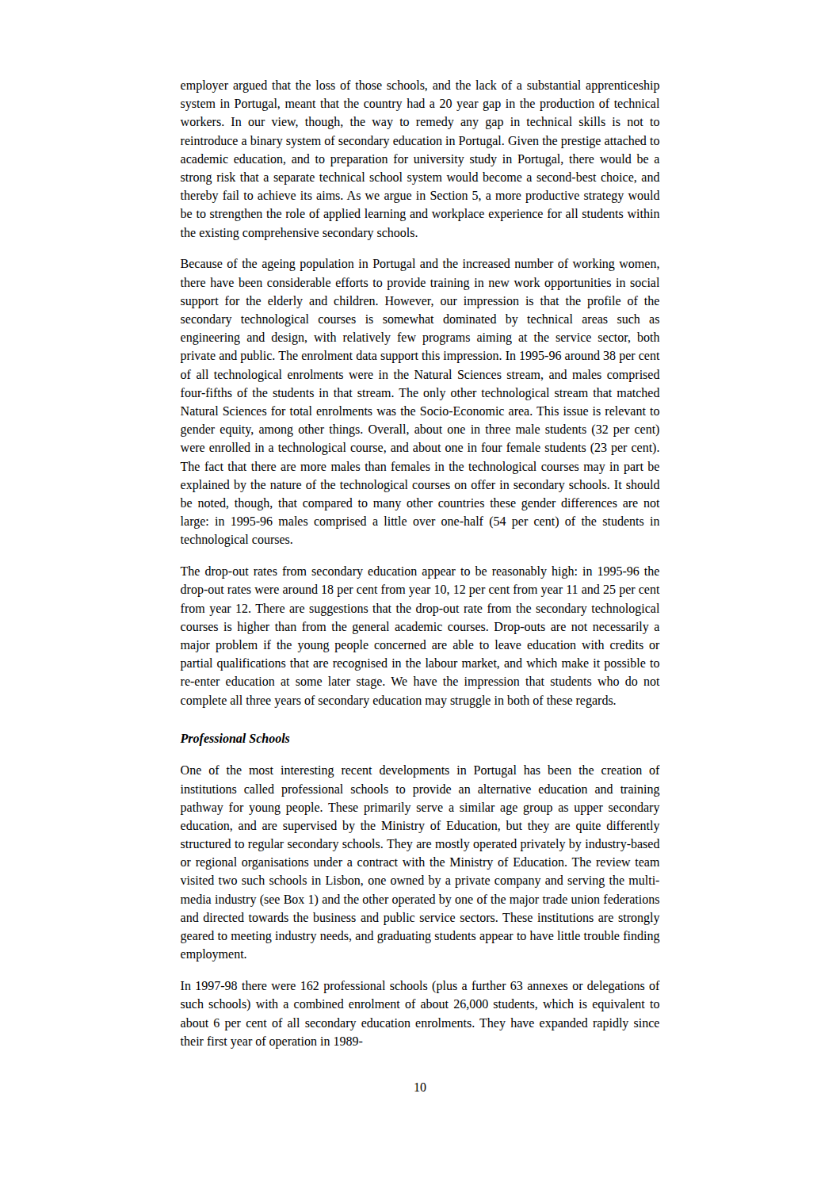employer argued that the loss of those schools, and the lack of a substantial apprenticeship system in Portugal, meant that the country had a 20 year gap in the production of technical workers. In our view, though, the way to remedy any gap in technical skills is not to reintroduce a binary system of secondary education in Portugal. Given the prestige attached to academic education, and to preparation for university study in Portugal, there would be a strong risk that a separate technical school system would become a second-best choice, and thereby fail to achieve its aims. As we argue in Section 5, a more productive strategy would be to strengthen the role of applied learning and workplace experience for all students within the existing comprehensive secondary schools.
Because of the ageing population in Portugal and the increased number of working women, there have been considerable efforts to provide training in new work opportunities in social support for the elderly and children. However, our impression is that the profile of the secondary technological courses is somewhat dominated by technical areas such as engineering and design, with relatively few programs aiming at the service sector, both private and public. The enrolment data support this impression. In 1995-96 around 38 per cent of all technological enrolments were in the Natural Sciences stream, and males comprised four-fifths of the students in that stream. The only other technological stream that matched Natural Sciences for total enrolments was the Socio-Economic area. This issue is relevant to gender equity, among other things. Overall, about one in three male students (32 per cent) were enrolled in a technological course, and about one in four female students (23 per cent). The fact that there are more males than females in the technological courses may in part be explained by the nature of the technological courses on offer in secondary schools. It should be noted, though, that compared to many other countries these gender differences are not large: in 1995-96 males comprised a little over one-half (54 per cent) of the students in technological courses.
The drop-out rates from secondary education appear to be reasonably high: in 1995-96 the drop-out rates were around 18 per cent from year 10, 12 per cent from year 11 and 25 per cent from year 12. There are suggestions that the drop-out rate from the secondary technological courses is higher than from the general academic courses. Drop-outs are not necessarily a major problem if the young people concerned are able to leave education with credits or partial qualifications that are recognised in the labour market, and which make it possible to re-enter education at some later stage. We have the impression that students who do not complete all three years of secondary education may struggle in both of these regards.
Professional Schools
One of the most interesting recent developments in Portugal has been the creation of institutions called professional schools to provide an alternative education and training pathway for young people. These primarily serve a similar age group as upper secondary education, and are supervised by the Ministry of Education, but they are quite differently structured to regular secondary schools. They are mostly operated privately by industry-based or regional organisations under a contract with the Ministry of Education. The review team visited two such schools in Lisbon, one owned by a private company and serving the multi-media industry (see Box 1) and the other operated by one of the major trade union federations and directed towards the business and public service sectors. These institutions are strongly geared to meeting industry needs, and graduating students appear to have little trouble finding employment.
In 1997-98 there were 162 professional schools (plus a further 63 annexes or delegations of such schools) with a combined enrolment of about 26,000 students, which is equivalent to about 6 per cent of all secondary education enrolments. They have expanded rapidly since their first year of operation in 1989-
10